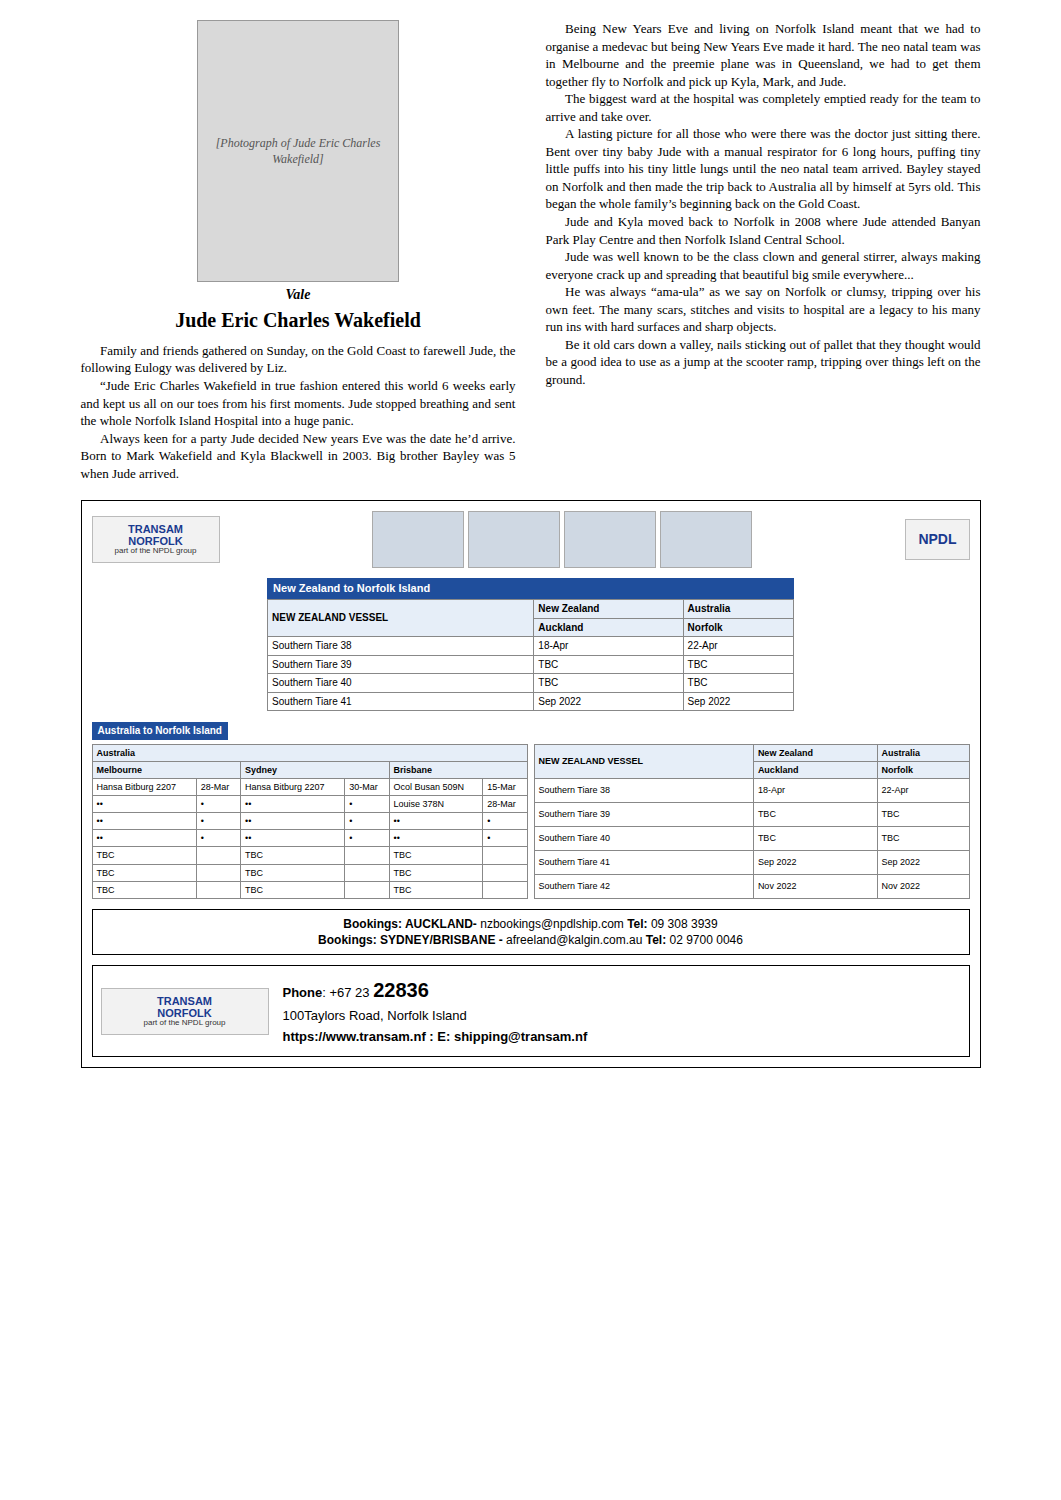[Photograph of Jude Eric Charles Wakefield]
Vale
Jude Eric Charles Wakefield
Family and friends gathered on Sunday, on the Gold Coast to farewell Jude, the following Eulogy was delivered by Liz.
“Jude Eric Charles Wakefield in true fashion entered this world 6 weeks early and kept us all on our toes from his first moments. Jude stopped breathing and sent the whole Norfolk Island Hospital into a huge panic.
Always keen for a party Jude decided New years Eve was the date he’d arrive. Born to Mark Wakefield and Kyla Blackwell in 2003. Big brother Bayley was 5 when Jude arrived.
Being New Years Eve and living on Norfolk Island meant that we had to organise a medevac but being New Years Eve made it hard. The neo natal team was in Melbourne and the preemie plane was in Queensland, we had to get them together fly to Norfolk and pick up Kyla, Mark, and Jude.
The biggest ward at the hospital was completely emptied ready for the team to arrive and take over.
A lasting picture for all those who were there was the doctor just sitting there. Bent over tiny baby Jude with a manual respirator for 6 long hours, puffing tiny little puffs into his tiny little lungs until the neo natal team arrived. Bayley stayed on Norfolk and then made the trip back to Australia all by himself at 5yrs old. This began the whole family’s beginning back on the Gold Coast.
Jude and Kyla moved back to Norfolk in 2008 where Jude attended Banyan Park Play Centre and then Norfolk Island Central School.
Jude was well known to be the class clown and general stirrer, always making everyone crack up and spreading that beautiful big smile everywhere...
He was always “ama-ula” as we say on Norfolk or clumsy, tripping over his own feet. The many scars, stitches and visits to hospital are a legacy to his many run ins with hard surfaces and sharp objects.
Be it old cars down a valley, nails sticking out of pallet that they thought would be a good idea to use as a jump at the scooter ramp, tripping over things left on the ground.
TRANSAM
NORFOLKpart of the NPDL group
NPDL
New Zealand to Norfolk Island
| NEW ZEALAND VESSEL | New Zealand | Australia |
| --- | --- | --- |
| Auckland | Norfolk |
| Southern Tiare 38 | 18-Apr | 22-Apr |
| Southern Tiare 39 | TBC | TBC |
| Southern Tiare 40 | TBC | TBC |
| Southern Tiare 41 | Sep 2022 | Sep 2022 |
Australia to Norfolk Island
| Australia |
| --- |
| Melbourne | Sydney | Brisbane |
| Hansa Bitburg 2207 | 28-Mar | Hansa Bitburg 2207 | 30-Mar | Ocol Busan 509N | 15-Mar |
| •• | • | •• | • | Louise 378N | 28-Mar |
| •• | • | •• | • | •• | • |
| •• | • | •• | • | •• | • |
| TBC | | TBC | | TBC | |
| TBC | | TBC | | TBC | |
| TBC | | TBC | | TBC | |
| NEW ZEALAND VESSEL | New Zealand | Australia |
| --- | --- | --- |
| Auckland | Norfolk |
| Southern Tiare 38 | 18-Apr | 22-Apr |
| Southern Tiare 39 | TBC | TBC |
| Southern Tiare 40 | TBC | TBC |
| Southern Tiare 41 | Sep 2022 | Sep 2022 |
| Southern Tiare 42 | Nov 2022 | Nov 2022 |
Bookings: AUCKLAND- nzbookings@npdlship.com Tel: 09 308 3939
Bookings: SYDNEY/BRISBANE - afreeland@kalgin.com.au Tel: 02 9700 0046
TRANSAM
NORFOLKpart of the NPDL group
Phone: +67 23 22836
100Taylors Road, Norfolk Island
https://www.transam.nf : E: shipping@transam.nf